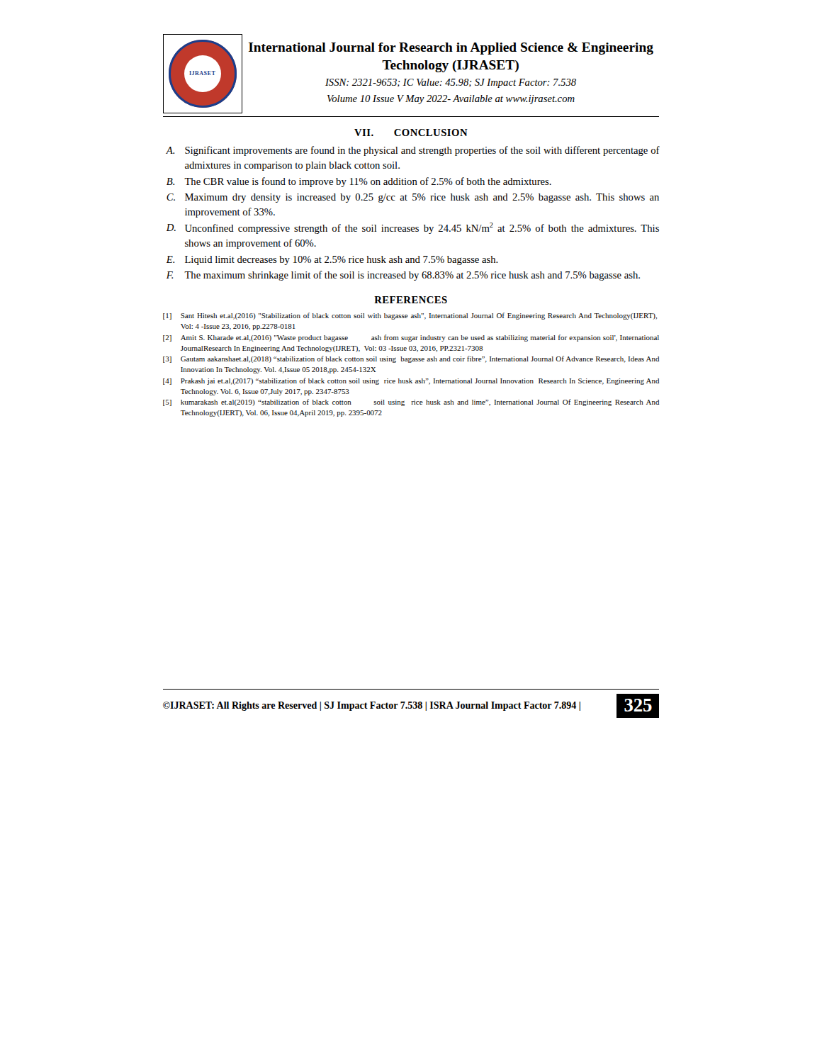IJRASET
International Journal for Research in Applied Science & Engineering Technology (IJRASET)
ISSN: 2321-9653; IC Value: 45.98; SJ Impact Factor: 7.538
Volume 10 Issue V May 2022- Available at www.ijraset.com
VII. CONCLUSION
Significant improvements are found in the physical and strength properties of the soil with different percentage of admixtures in comparison to plain black cotton soil.
The CBR value is found to improve by 11% on addition of 2.5% of both the admixtures.
Maximum dry density is increased by 0.25 g/cc at 5% rice husk ash and 2.5% bagasse ash. This shows an improvement of 33%.
Unconfined compressive strength of the soil increases by 24.45 kN/m2 at 2.5% of both the admixtures. This shows an improvement of 60%.
Liquid limit decreases by 10% at 2.5% rice husk ash and 7.5% bagasse ash.
The maximum shrinkage limit of the soil is increased by 68.83% at 2.5% rice husk ash and 7.5% bagasse ash.
REFERENCES
Sant Hitesh et.al,(2016) "Stabilization of black cotton soil with bagasse ash", International Journal Of Engineering Research And Technology(IJERT), Vol: 4 -Issue 23, 2016, pp.2278-0181
Amit S. Kharade et.al,(2016) "Waste product bagasse ash from sugar industry can be used as stabilizing material for expansion soil', International JournalResearch In Engineering And Technology(IJRET), Vol: 03 -Issue 03, 2016, PP.2321-7308
Gautam aakanshaet.al,(2018) “stabilization of black cotton soil using bagasse ash and coir fibre”, International Journal Of Advance Research, Ideas And Innovation In Technology. Vol. 4,Issue 05 2018,pp. 2454-132X
Prakash jai et.al,(2017) “stabilization of black cotton soil using rice husk ash”, International Journal Innovation Research In Science, Engineering And Technology. Vol. 6, Issue 07,July 2017, pp. 2347-8753
kumarakash et.al(2019) “stabilization of black cotton soil using rice husk ash and lime”, International Journal Of Engineering Research And Technology(IJERT), Vol. 06, Issue 04,April 2019, pp. 2395-0072
©IJRASET: All Rights are Reserved | SJ Impact Factor 7.538 | ISRA Journal Impact Factor 7.894 |
325